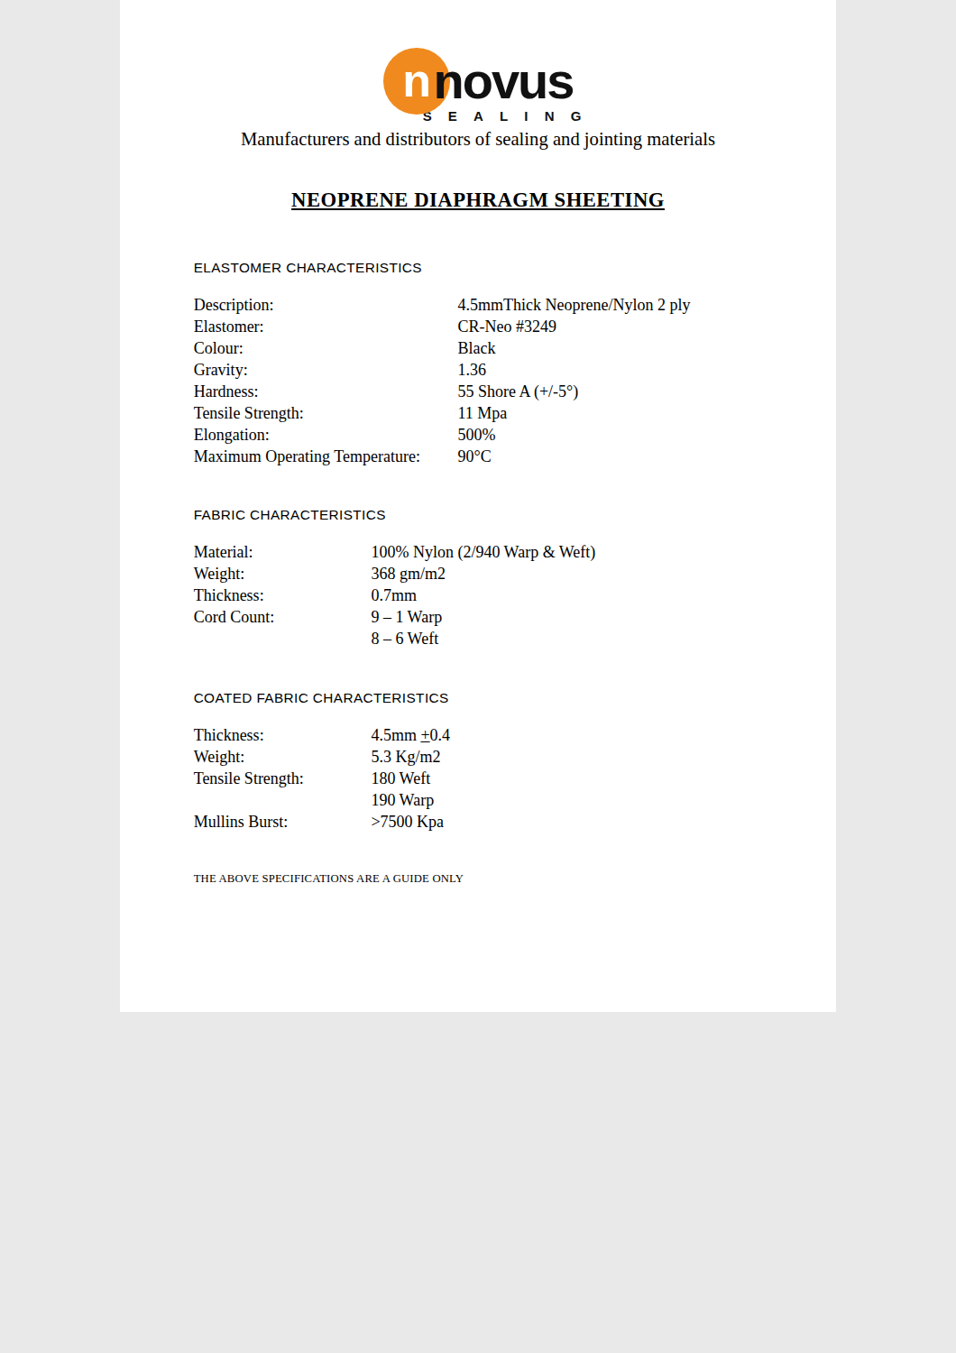nnovus
S E A L I N G
Manufacturers and distributors of sealing and jointing materials
NEOPRENE DIAPHRAGM SHEETING
ELASTOMER CHARACTERISTICS
| Description: | 4.5mmThick Neoprene/Nylon 2 ply |
| Elastomer: | CR-Neo #3249 |
| Colour: | Black |
| Gravity: | 1.36 |
| Hardness: | 55 Shore A (+/-5°) |
| Tensile Strength: | 11 Mpa |
| Elongation: | 500% |
| Maximum Operating Temperature: | 90°C |
FABRIC CHARACTERISTICS
| Material: | 100% Nylon (2/940 Warp & Weft) |
| Weight: | 368 gm/m2 |
| Thickness: | 0.7mm |
| Cord Count: | 9 – 1 Warp |
| | 8 – 6 Weft |
COATED FABRIC CHARACTERISTICS
| Thickness: | 4.5mm + 0.4 |
| Weight: | 5.3 Kg/m2 |
| Tensile Strength: | 180 Weft |
| | 190 Warp |
| Mullins Burst: | >7500 Kpa |
THE ABOVE SPECIFICATIONS ARE A GUIDE ONLY